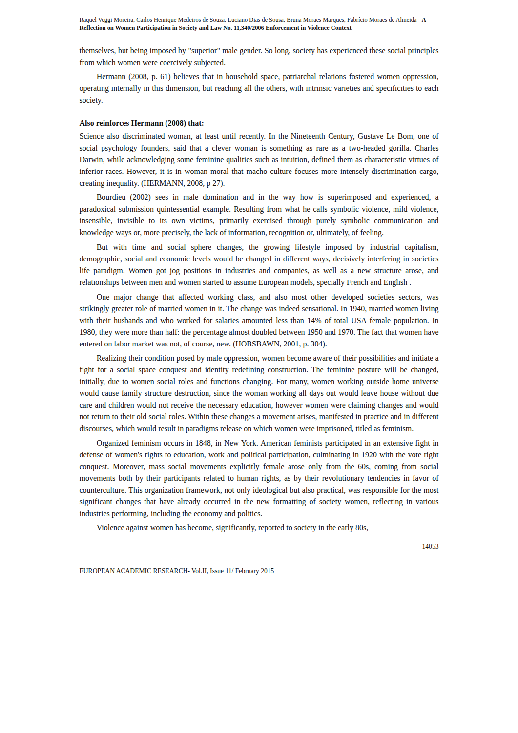Raquel Veggi Moreira, Carlos Henrique Medeiros de Souza, Luciano Dias de Sousa, Bruna Moraes Marques, Fabrício Moraes de Almeida - A Reflection on Women Participation in Society and Law No. 11,340/2006 Enforcement in Violence Context
themselves, but being imposed by "superior" male gender. So long, society has experienced these social principles from which women were coercively subjected.
Hermann (2008, p. 61) believes that in household space, patriarchal relations fostered women oppression, operating internally in this dimension, but reaching all the others, with intrinsic varieties and specificities to each society.
Also reinforces Hermann (2008) that:
Science also discriminated woman, at least until recently. In the Nineteenth Century, Gustave Le Bom, one of social psychology founders, said that a clever woman is something as rare as a two-headed gorilla. Charles Darwin, while acknowledging some feminine qualities such as intuition, defined them as characteristic virtues of inferior races. However, it is in woman moral that macho culture focuses more intensely discrimination cargo, creating inequality. (HERMANN, 2008, p 27).
Bourdieu (2002) sees in male domination and in the way how is superimposed and experienced, a paradoxical submission quintessential example. Resulting from what he calls symbolic violence, mild violence, insensible, invisible to its own victims, primarily exercised through purely symbolic communication and knowledge ways or, more precisely, the lack of information, recognition or, ultimately, of feeling.
But with time and social sphere changes, the growing lifestyle imposed by industrial capitalism, demographic, social and economic levels would be changed in different ways, decisively interfering in societies life paradigm. Women got jog positions in industries and companies, as well as a new structure arose, and relationships between men and women started to assume European models, specially French and English .
One major change that affected working class, and also most other developed societies sectors, was strikingly greater role of married women in it. The change was indeed sensational. In 1940, married women living with their husbands and who worked for salaries amounted less than 14% of total USA female population. In 1980, they were more than half: the percentage almost doubled between 1950 and 1970. The fact that women have entered on labor market was not, of course, new. (HOBSBAWN, 2001, p. 304).
Realizing their condition posed by male oppression, women become aware of their possibilities and initiate a fight for a social space conquest and identity redefining construction. The feminine posture will be changed, initially, due to women social roles and functions changing. For many, women working outside home universe would cause family structure destruction, since the woman working all days out would leave house without due care and children would not receive the necessary education, however women were claiming changes and would not return to their old social roles. Within these changes a movement arises, manifested in practice and in different discourses, which would result in paradigms release on which women were imprisoned, titled as feminism.
Organized feminism occurs in 1848, in New York. American feminists participated in an extensive fight in defense of women's rights to education, work and political participation, culminating in 1920 with the vote right conquest. Moreover, mass social movements explicitly female arose only from the 60s, coming from social movements both by their participants related to human rights, as by their revolutionary tendencies in favor of counterculture. This organization framework, not only ideological but also practical, was responsible for the most significant changes that have already occurred in the new formatting of society women, reflecting in various industries performing, including the economy and politics.
Violence against women has become, significantly, reported to society in the early 80s,
14053
EUROPEAN ACADEMIC RESEARCH- Vol.II, Issue 11/ February 2015